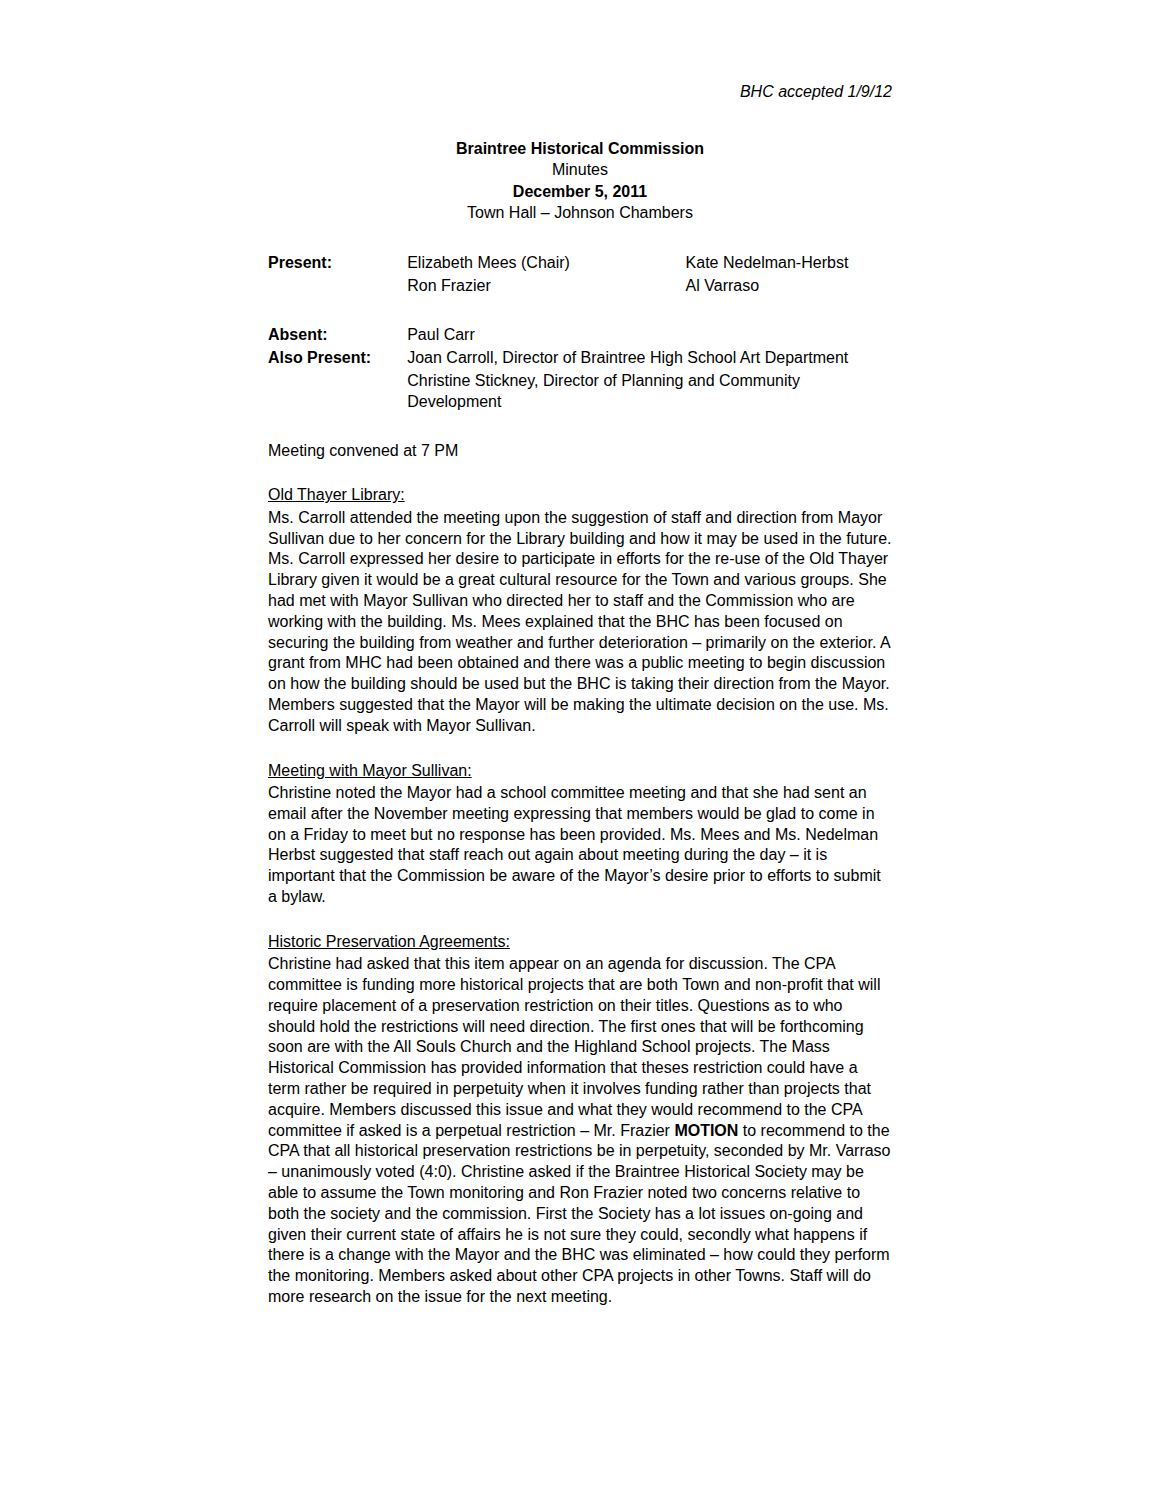BHC accepted 1/9/12
Braintree Historical Commission
Minutes
December 5, 2011
Town Hall – Johnson Chambers
| Present: | Elizabeth Mees (Chair) | Kate Nedelman-Herbst |
| | Ron Frazier | Al Varraso |
| Absent: | Paul Carr |
| Also Present: | Joan Carroll, Director of Braintree High School Art Department |
| | Christine Stickney, Director of Planning and Community Development |
Meeting convened at 7 PM
Old Thayer Library:
Ms. Carroll attended the meeting upon the suggestion of staff and direction from Mayor Sullivan due to her concern for the Library building and how it may be used in the future. Ms. Carroll expressed her desire to participate in efforts for the re-use of the Old Thayer Library given it would be a great cultural resource for the Town and various groups. She had met with Mayor Sullivan who directed her to staff and the Commission who are working with the building. Ms. Mees explained that the BHC has been focused on securing the building from weather and further deterioration – primarily on the exterior. A grant from MHC had been obtained and there was a public meeting to begin discussion on how the building should be used but the BHC is taking their direction from the Mayor. Members suggested that the Mayor will be making the ultimate decision on the use. Ms. Carroll will speak with Mayor Sullivan.
Meeting with Mayor Sullivan:
Christine noted the Mayor had a school committee meeting and that she had sent an email after the November meeting expressing that members would be glad to come in on a Friday to meet but no response has been provided. Ms. Mees and Ms. Nedelman Herbst suggested that staff reach out again about meeting during the day – it is important that the Commission be aware of the Mayor’s desire prior to efforts to submit a bylaw.
Historic Preservation Agreements:
Christine had asked that this item appear on an agenda for discussion. The CPA committee is funding more historical projects that are both Town and non-profit that will require placement of a preservation restriction on their titles. Questions as to who should hold the restrictions will need direction. The first ones that will be forthcoming soon are with the All Souls Church and the Highland School projects. The Mass Historical Commission has provided information that theses restriction could have a term rather be required in perpetuity when it involves funding rather than projects that acquire. Members discussed this issue and what they would recommend to the CPA committee if asked is a perpetual restriction – Mr. Frazier MOTION to recommend to the CPA that all historical preservation restrictions be in perpetuity, seconded by Mr. Varraso – unanimously voted (4:0). Christine asked if the Braintree Historical Society may be able to assume the Town monitoring and Ron Frazier noted two concerns relative to both the society and the commission. First the Society has a lot issues on-going and given their current state of affairs he is not sure they could, secondly what happens if there is a change with the Mayor and the BHC was eliminated – how could they perform the monitoring. Members asked about other CPA projects in other Towns. Staff will do more research on the issue for the next meeting.